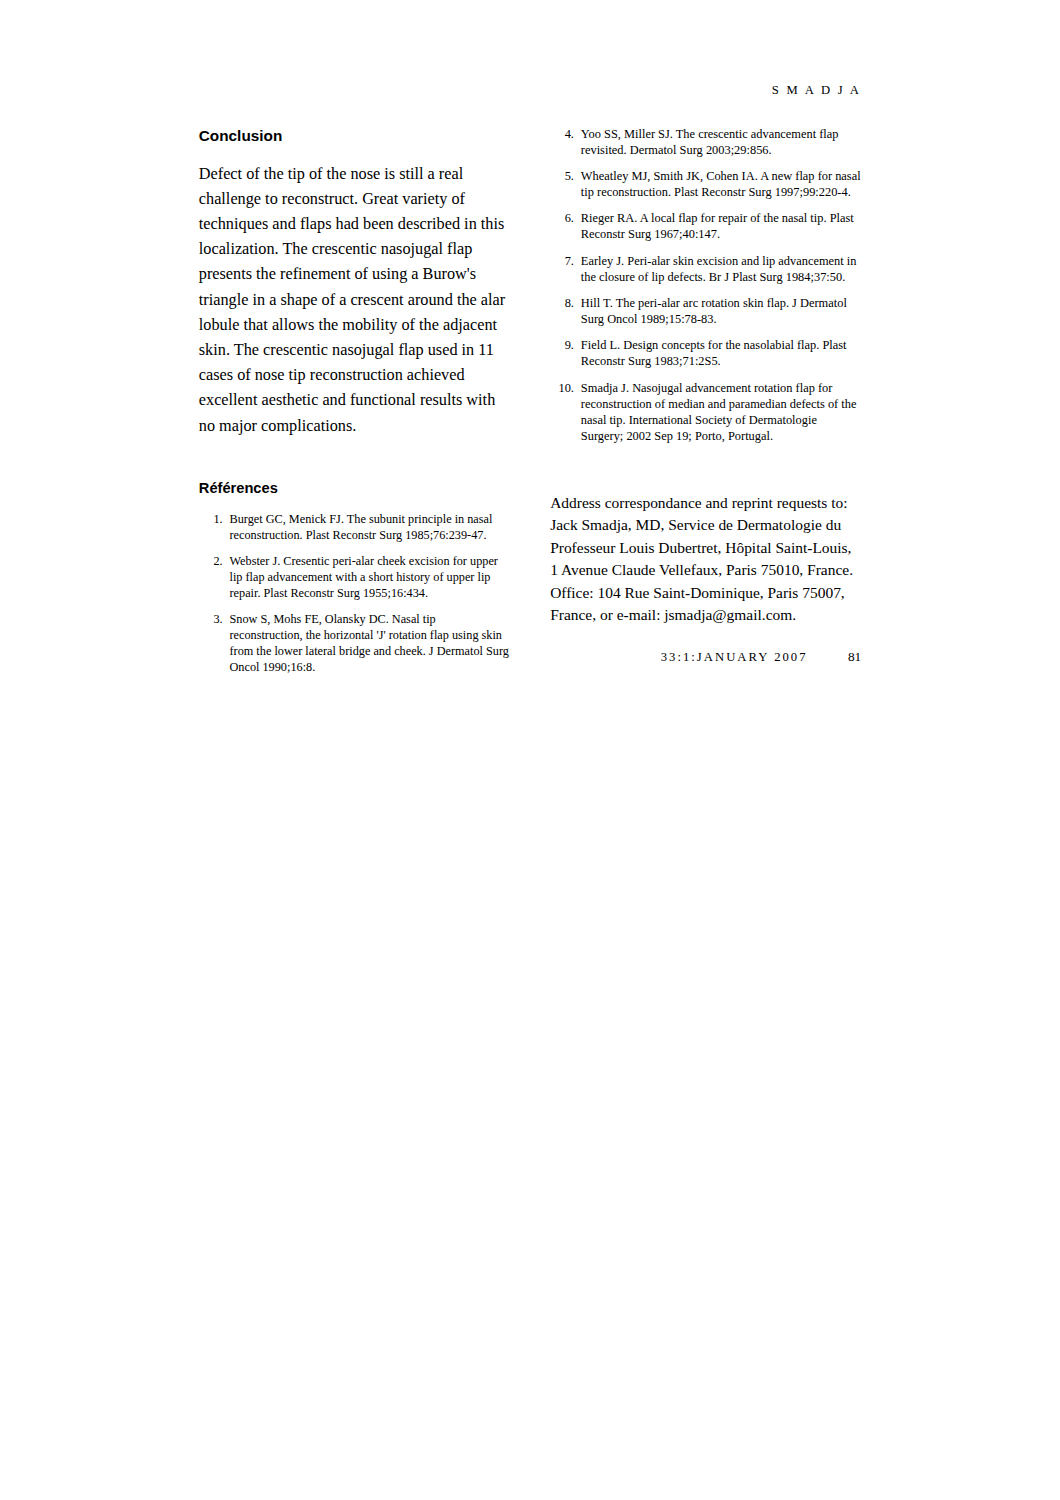S M A D J A
Conclusion
Defect of the tip of the nose is still a real challenge to reconstruct. Great variety of techniques and flaps had been described in this localization. The crescentic nasojugal flap presents the refinement of using a Burow's triangle in a shape of a crescent around the alar lobule that allows the mobility of the adjacent skin. The crescentic nasojugal flap used in 11 cases of nose tip reconstruction achieved excellent aesthetic and functional results with no major complications.
Références
Burget GC, Menick FJ. The subunit principle in nasal reconstruction. Plast Reconstr Surg 1985;76:239-47.
Webster J. Cresentic peri-alar cheek excision for upper lip flap advancement with a short history of upper lip repair. Plast Reconstr Surg 1955;16:434.
Snow S, Mohs FE, Olansky DC. Nasal tip reconstruction, the horizontal 'J' rotation flap using skin from the lower lateral bridge and cheek. J Dermatol Surg Oncol 1990;16:8.
Yoo SS, Miller SJ. The crescentic advancement flap revisited. Dermatol Surg 2003;29:856.
Wheatley MJ, Smith JK, Cohen IA. A new flap for nasal tip reconstruction. Plast Reconstr Surg 1997;99:220-4.
Rieger RA. A local flap for repair of the nasal tip. Plast Reconstr Surg 1967;40:147.
Earley J. Peri-alar skin excision and lip advancement in the closure of lip defects. Br J Plast Surg 1984;37:50.
Hill T. The peri-alar arc rotation skin flap. J Dermatol Surg Oncol 1989;15:78-83.
Field L. Design concepts for the nasolabial flap. Plast Reconstr Surg 1983;71:2S5.
Smadja J. Nasojugal advancement rotation flap for reconstruction of median and paramedian defects of the nasal tip. International Society of Dermatologie Surgery; 2002 Sep 19; Porto, Portugal.
Address correspondance and reprint requests to: Jack Smadja, MD, Service de Dermatologie du Professeur Louis Dubertret, Hôpital Saint-Louis, 1 Avenue Claude Vellefaux, Paris 75010, France. Office: 104 Rue Saint-Dominique, Paris 75007, France, or e-mail: jsmadja@gmail.com.
33:1:JANUARY 200781